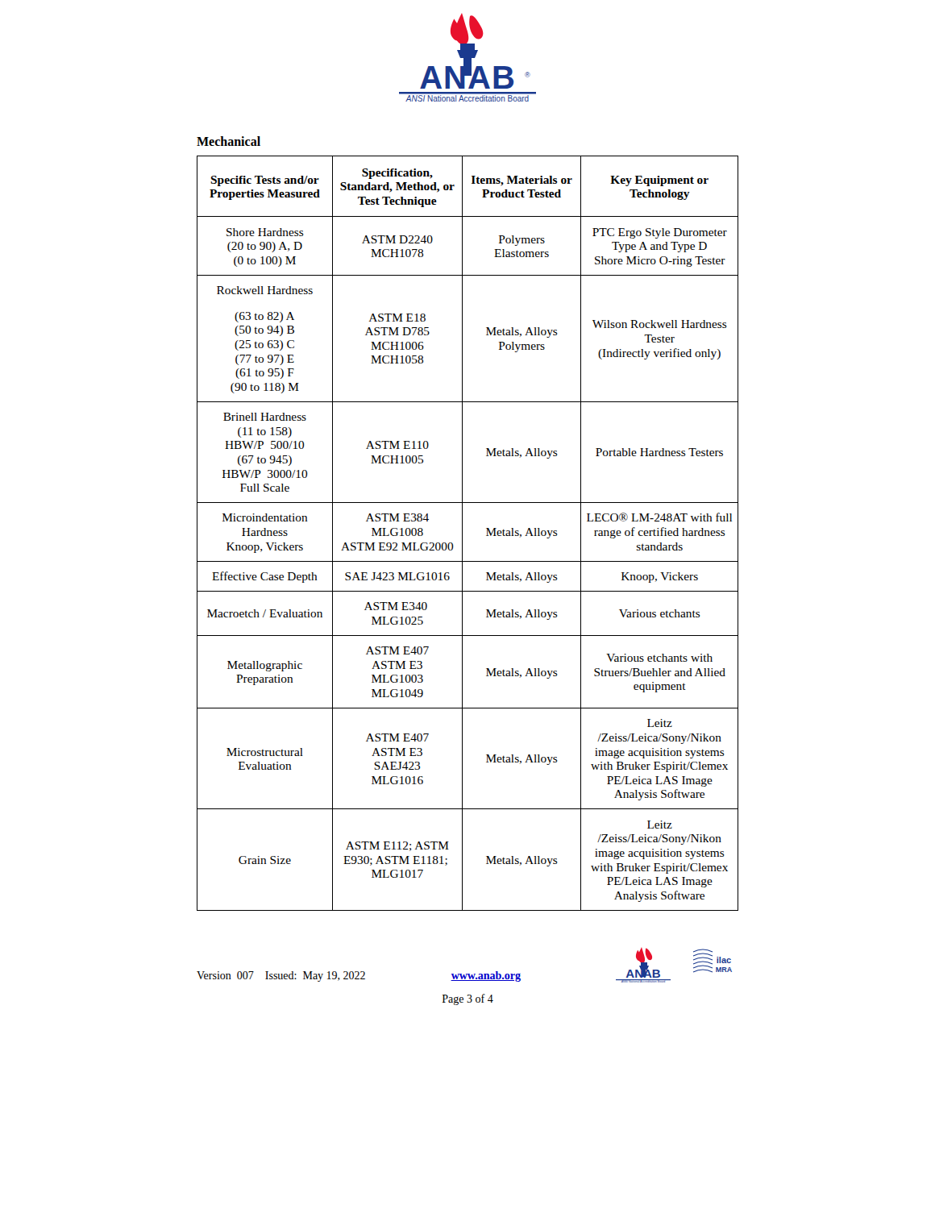ANAB ® ANSI National Accreditation Board
Mechanical
| Specific Tests and/or Properties Measured | Specification, Standard, Method, or Test Technique | Items, Materials or Product Tested | Key Equipment or Technology |
| --- | --- | --- | --- |
| Shore Hardness (20 to 90) A, D (0 to 100) M | ASTM D2240 MCH1078 | Polymers Elastomers | PTC Ergo Style Durometer Type A and Type D Shore Micro O-ring Tester |
| Rockwell Hardness (63 to 82) A (50 to 94) B (25 to 63) C (77 to 97) E (61 to 95) F (90 to 118) M | ASTM E18 ASTM D785 MCH1006 MCH1058 | Metals, Alloys Polymers | Wilson Rockwell Hardness Tester (Indirectly verified only) |
| Brinell Hardness (11 to 158) HBW/P 500/10 (67 to 945) HBW/P 3000/10 Full Scale | ASTM E110 MCH1005 | Metals, Alloys | Portable Hardness Testers |
| Microindentation Hardness Knoop, Vickers | ASTM E384 MLG1008 ASTM E92 MLG2000 | Metals, Alloys | LECO® LM-248AT with full range of certified hardness standards |
| Effective Case Depth | SAE J423 MLG1016 | Metals, Alloys | Knoop, Vickers |
| Macroetch / Evaluation | ASTM E340 MLG1025 | Metals, Alloys | Various etchants |
| Metallographic Preparation | ASTM E407 ASTM E3 MLG1003 MLG1049 | Metals, Alloys | Various etchants with Struers/Buehler and Allied equipment |
| Microstructural Evaluation | ASTM E407 ASTM E3 SAEJ423 MLG1016 | Metals, Alloys | Leitz /Zeiss/Leica/Sony/Nikon image acquisition systems with Bruker Espirit/Clemex PE/Leica LAS Image Analysis Software |
| Grain Size | ASTM E112; ASTM E930; ASTM E1181; MLG1017 | Metals, Alloys | Leitz /Zeiss/Leica/Sony/Nikon image acquisition systems with Bruker Espirit/Clemex PE/Leica LAS Image Analysis Software |
Version 007 Issued: May 19, 2022
www.anab.org
ANAB ANSI National Accreditation Board ilac MRA
Page 3 of 4